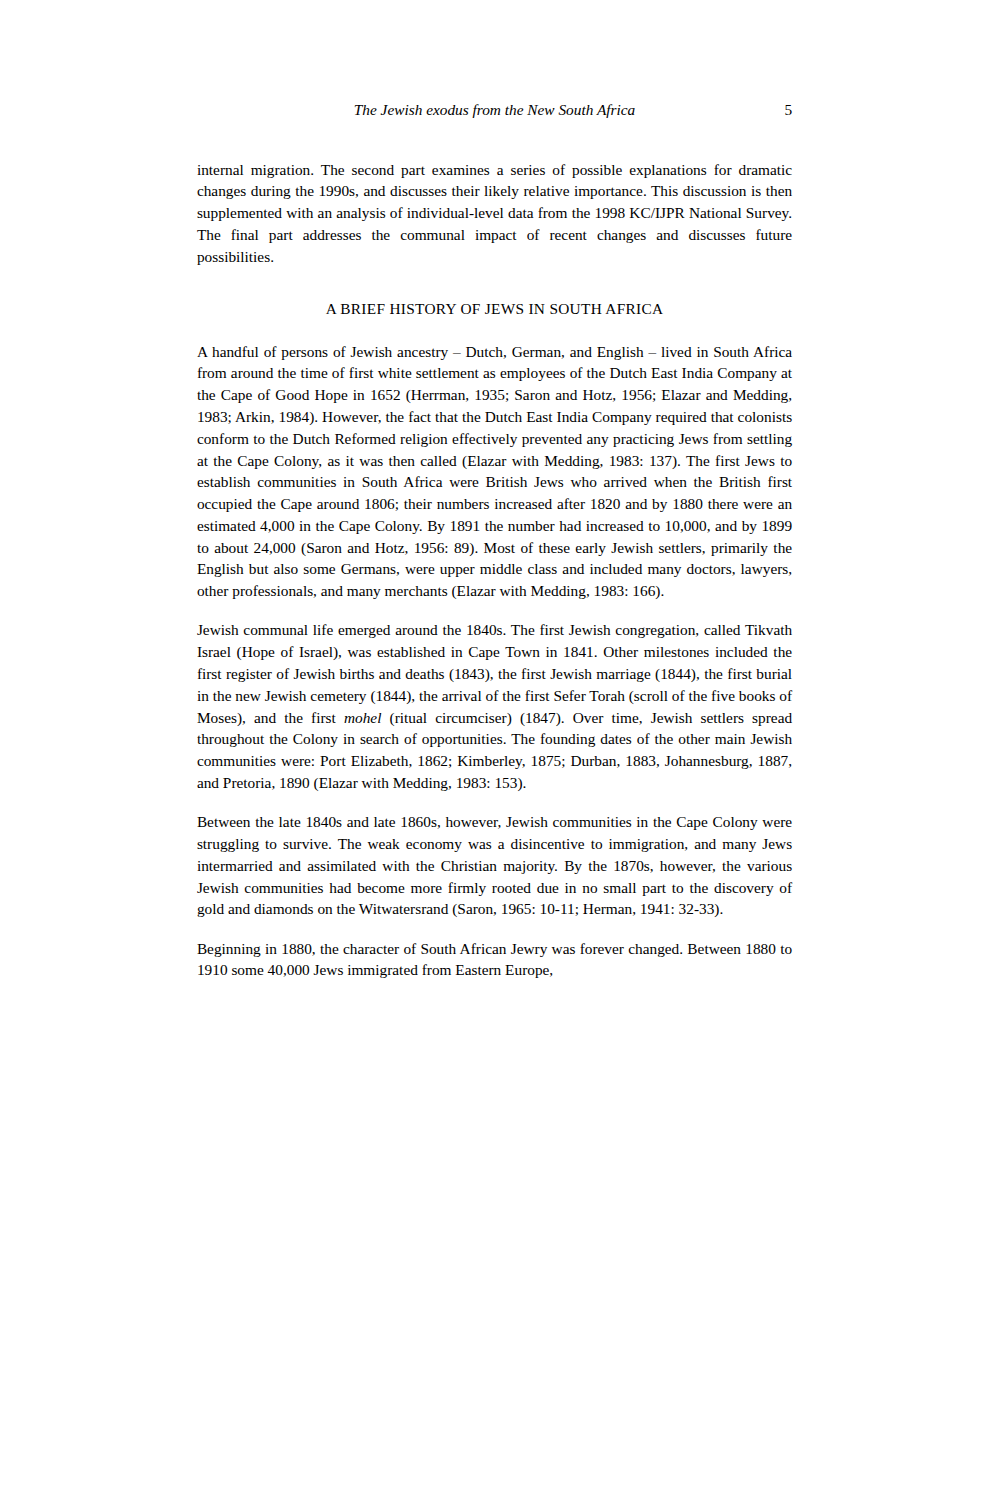The Jewish exodus from the New South Africa 5
internal migration. The second part examines a series of possible explanations for dramatic changes during the 1990s, and discusses their likely relative importance. This discussion is then supplemented with an analysis of individual-level data from the 1998 KC/IJPR National Survey. The final part addresses the communal impact of recent changes and discusses future possibilities.
A BRIEF HISTORY OF JEWS IN SOUTH AFRICA
A handful of persons of Jewish ancestry – Dutch, German, and English – lived in South Africa from around the time of first white settlement as employees of the Dutch East India Company at the Cape of Good Hope in 1652 (Herrman, 1935; Saron and Hotz, 1956; Elazar and Medding, 1983; Arkin, 1984). However, the fact that the Dutch East India Company required that colonists conform to the Dutch Reformed religion effectively prevented any practicing Jews from settling at the Cape Colony, as it was then called (Elazar with Medding, 1983: 137). The first Jews to establish communities in South Africa were British Jews who arrived when the British first occupied the Cape around 1806; their numbers increased after 1820 and by 1880 there were an estimated 4,000 in the Cape Colony. By 1891 the number had increased to 10,000, and by 1899 to about 24,000 (Saron and Hotz, 1956: 89). Most of these early Jewish settlers, primarily the English but also some Germans, were upper middle class and included many doctors, lawyers, other professionals, and many merchants (Elazar with Medding, 1983: 166).
Jewish communal life emerged around the 1840s. The first Jewish congregation, called Tikvath Israel (Hope of Israel), was established in Cape Town in 1841. Other milestones included the first register of Jewish births and deaths (1843), the first Jewish marriage (1844), the first burial in the new Jewish cemetery (1844), the arrival of the first Sefer Torah (scroll of the five books of Moses), and the first mohel (ritual circumciser) (1847). Over time, Jewish settlers spread throughout the Colony in search of opportunities. The founding dates of the other main Jewish communities were: Port Elizabeth, 1862; Kimberley, 1875; Durban, 1883, Johannesburg, 1887, and Pretoria, 1890 (Elazar with Medding, 1983: 153).
Between the late 1840s and late 1860s, however, Jewish communities in the Cape Colony were struggling to survive. The weak economy was a disincentive to immigration, and many Jews intermarried and assimilated with the Christian majority. By the 1870s, however, the various Jewish communities had become more firmly rooted due in no small part to the discovery of gold and diamonds on the Witwatersrand (Saron, 1965: 10-11; Herman, 1941: 32-33).
Beginning in 1880, the character of South African Jewry was forever changed. Between 1880 to 1910 some 40,000 Jews immigrated from Eastern Europe,